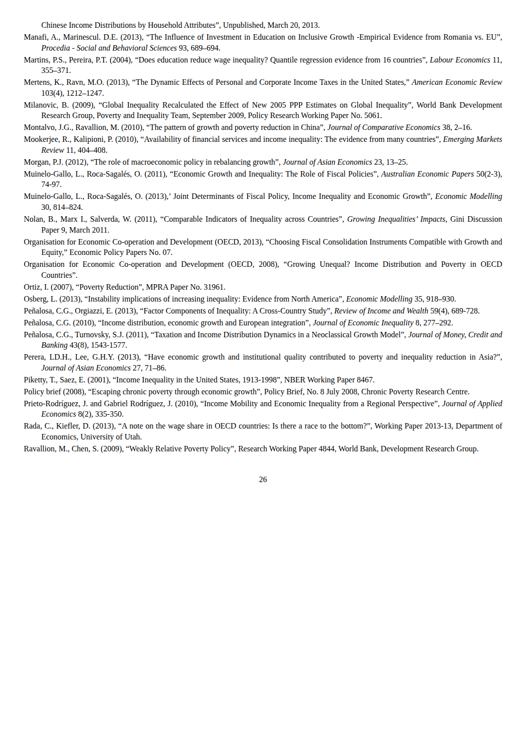Chinese Income Distributions by Household Attributes”, Unpublished, March 20, 2013.
Manafi, A., Marinescul. D.E. (2013), “The Influence of Investment in Education on Inclusive Growth -Empirical Evidence from Romania vs. EU”, Procedia - Social and Behavioral Sciences 93, 689–694.
Martins, P.S., Pereira, P.T. (2004), “Does education reduce wage inequality? Quantile regression evidence from 16 countries”, Labour Economics 11, 355–371.
Mertens, K., Ravn, M.O. (2013), “The Dynamic Effects of Personal and Corporate Income Taxes in the United States,” American Economic Review 103(4), 1212–1247.
Milanovic, B. (2009), “Global Inequality Recalculated the Effect of New 2005 PPP Estimates on Global Inequality”, World Bank Development Research Group, Poverty and Inequality Team, September 2009, Policy Research Working Paper No. 5061.
Montalvo, J.G., Ravallion, M. (2010), “The pattern of growth and poverty reduction in China”, Journal of Comparative Economics 38, 2–16.
Mookerjee, R., Kalipioni, P. (2010), “Availability of financial services and income inequality: The evidence from many countries”, Emerging Markets Review 11, 404–408.
Morgan, P.J. (2012), “The role of macroeconomic policy in rebalancing growth”, Journal of Asian Economics 23, 13–25.
Muinelo-Gallo, L., Roca-Sagalés, O. (2011), “Economic Growth and Inequality: The Role of Fiscal Policies”, Australian Economic Papers 50(2-3), 74-97.
Muinelo-Gallo, L., Roca-Sagalés, O. (2013),’ Joint Determinants of Fiscal Policy, Income Inequality and Economic Growth”, Economic Modelling 30, 814–824.
Nolan, B., Marx I., Salverda, W. (2011), “Comparable Indicators of Inequality across Countries”, Growing Inequalities’ Impacts, Gini Discussion Paper 9, March 2011.
Organisation for Economic Co-operation and Development (OECD, 2013), “Choosing Fiscal Consolidation Instruments Compatible with Growth and Equity,” Economic Policy Papers No. 07.
Organisation for Economic Co-operation and Development (OECD, 2008), “Growing Unequal? Income Distribution and Poverty in OECD Countries”.
Ortiz, I. (2007), “Poverty Reduction”, MPRA Paper No. 31961.
Osberg, L. (2013), “Instability implications of increasing inequality: Evidence from North America”, Economic Modelling 35, 918–930.
Peñalosa, C.G., Orgiazzi, E. (2013), “Factor Components of Inequality: A Cross-Country Study”, Review of Income and Wealth 59(4), 689-728.
Peñalosa, C.G. (2010), “Income distribution, economic growth and European integration”, Journal of Economic Inequality 8, 277–292.
Peñalosa, C.G., Turnovsky, S.J. (2011), “Taxation and Income Distribution Dynamics in a Neoclassical Growth Model”, Journal of Money, Credit and Banking 43(8), 1543-1577.
Perera, LD.H., Lee, G.H.Y. (2013), “Have economic growth and institutional quality contributed to poverty and inequality reduction in Asia?”, Journal of Asian Economics 27, 71–86.
Piketty, T., Saez, E. (2001), “Income Inequality in the United States, 1913-1998”, NBER Working Paper 8467.
Policy brief (2008), “Escaping chronic poverty through economic growth”, Policy Brief, No. 8 July 2008, Chronic Poverty Research Centre.
Prieto-Rodríguez, J. and Gabriel Rodríguez, J. (2010), “Income Mobility and Economic Inequality from a Regional Perspective”, Journal of Applied Economics 8(2), 335-350.
Rada, C., Kiefler, D. (2013), “A note on the wage share in OECD countries: Is there a race to the bottom?”, Working Paper 2013-13, Department of Economics, University of Utah.
Ravallion, M., Chen, S. (2009), “Weakly Relative Poverty Policy”, Research Working Paper 4844, World Bank, Development Research Group.
26